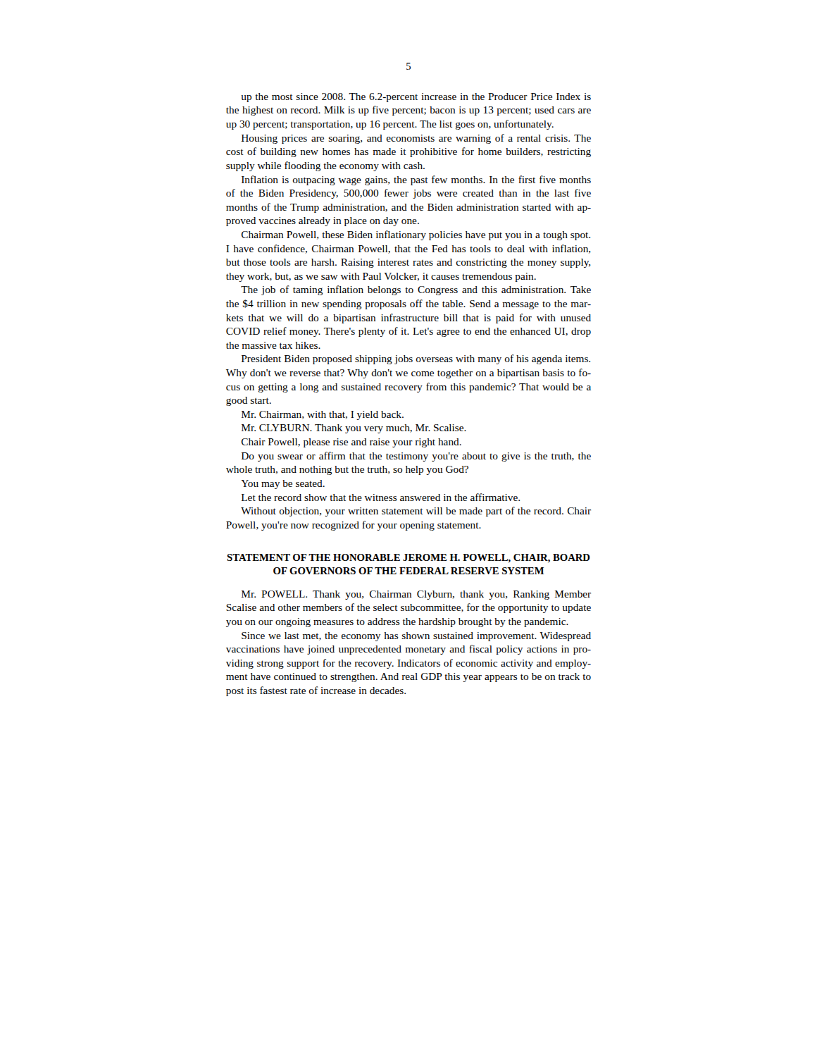5
up the most since 2008. The 6.2-percent increase in the Producer Price Index is the highest on record. Milk is up five percent; bacon is up 13 percent; used cars are up 30 percent; transportation, up 16 percent. The list goes on, unfortunately.
Housing prices are soaring, and economists are warning of a rental crisis. The cost of building new homes has made it prohibitive for home builders, restricting supply while flooding the economy with cash.
Inflation is outpacing wage gains, the past few months. In the first five months of the Biden Presidency, 500,000 fewer jobs were created than in the last five months of the Trump administration, and the Biden administration started with approved vaccines already in place on day one.
Chairman Powell, these Biden inflationary policies have put you in a tough spot. I have confidence, Chairman Powell, that the Fed has tools to deal with inflation, but those tools are harsh. Raising interest rates and constricting the money supply, they work, but, as we saw with Paul Volcker, it causes tremendous pain.
The job of taming inflation belongs to Congress and this administration. Take the $4 trillion in new spending proposals off the table. Send a message to the markets that we will do a bipartisan infrastructure bill that is paid for with unused COVID relief money. There's plenty of it. Let's agree to end the enhanced UI, drop the massive tax hikes.
President Biden proposed shipping jobs overseas with many of his agenda items. Why don't we reverse that? Why don't we come together on a bipartisan basis to focus on getting a long and sustained recovery from this pandemic? That would be a good start.
Mr. Chairman, with that, I yield back.
Mr. CLYBURN. Thank you very much, Mr. Scalise.
Chair Powell, please rise and raise your right hand.
Do you swear or affirm that the testimony you're about to give is the truth, the whole truth, and nothing but the truth, so help you God?
You may be seated.
Let the record show that the witness answered in the affirmative.
Without objection, your written statement will be made part of the record. Chair Powell, you're now recognized for your opening statement.
Statement of the Honorable Jerome H. Powell, Chair, Board of Governors of the Federal Reserve System
Mr. POWELL. Thank you, Chairman Clyburn, thank you, Ranking Member Scalise and other members of the select subcommittee, for the opportunity to update you on our ongoing measures to address the hardship brought by the pandemic.
Since we last met, the economy has shown sustained improvement. Widespread vaccinations have joined unprecedented monetary and fiscal policy actions in providing strong support for the recovery. Indicators of economic activity and employment have continued to strengthen. And real GDP this year appears to be on track to post its fastest rate of increase in decades.